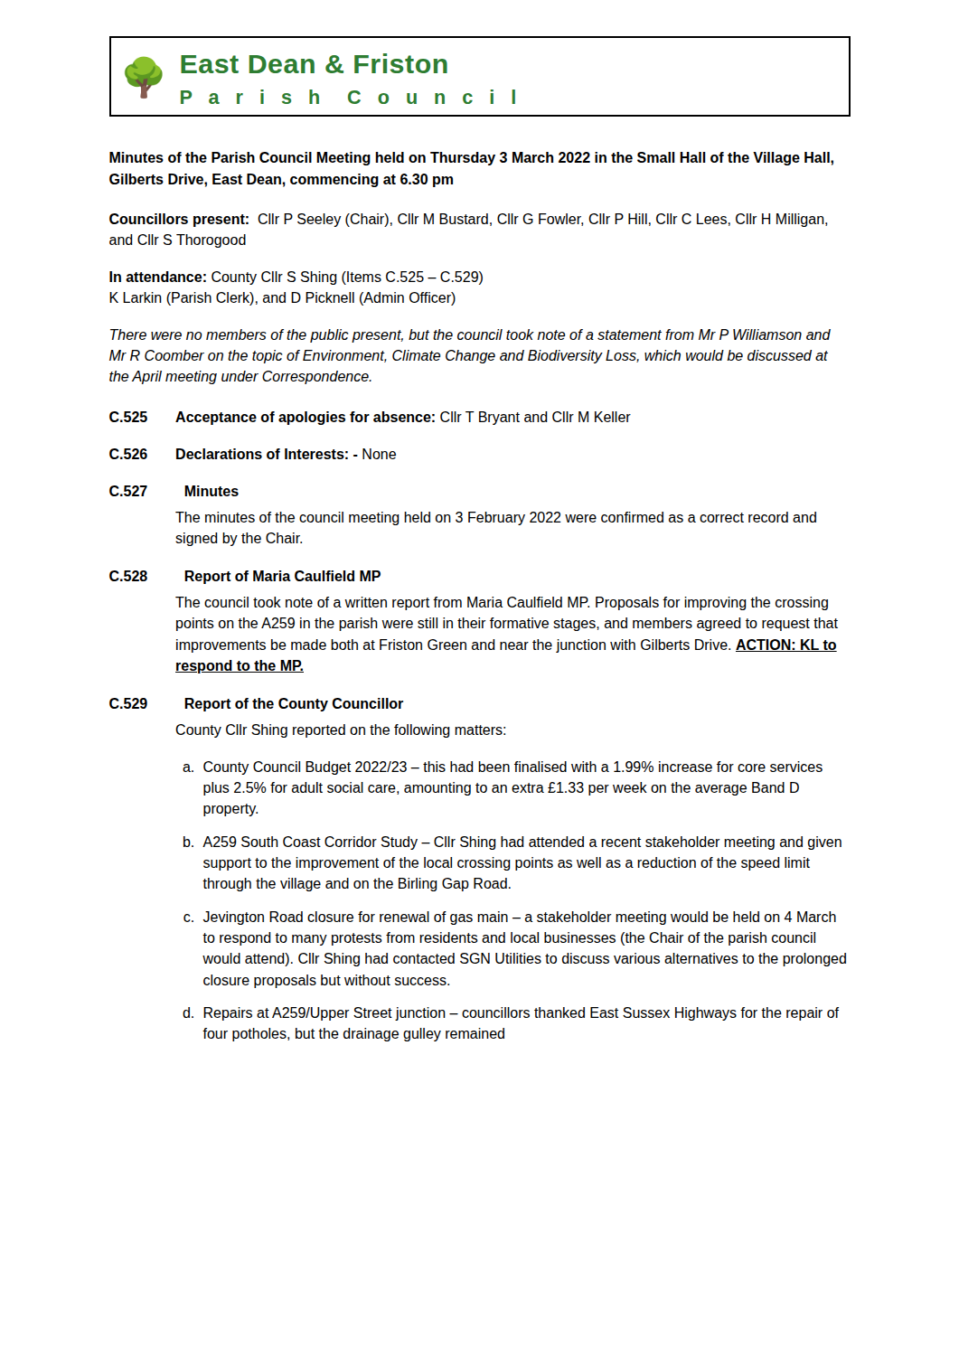🌳
East Dean & Friston P a r i s h C o u n c i l
Minutes of the Parish Council Meeting held on Thursday 3 March 2022 in the Small Hall of the Village Hall, Gilberts Drive, East Dean, commencing at 6.30 pm
Councillors present: Cllr P Seeley (Chair), Cllr M Bustard, Cllr G Fowler, Cllr P Hill, Cllr C Lees, Cllr H Milligan, and Cllr S Thorogood
In attendance: County Cllr S Shing (Items C.525 – C.529)
K Larkin (Parish Clerk), and D Picknell (Admin Officer)
There were no members of the public present, but the council took note of a statement from Mr P Williamson and Mr R Coomber on the topic of Environment, Climate Change and Biodiversity Loss, which would be discussed at the April meeting under Correspondence.
C.525 Acceptance of apologies for absence: Cllr T Bryant and Cllr M Keller
C.526 Declarations of Interests: - None
C.527 Minutes
The minutes of the council meeting held on 3 February 2022 were confirmed as a correct record and signed by the Chair.
C.528 Report of Maria Caulfield MP
The council took note of a written report from Maria Caulfield MP. Proposals for improving the crossing points on the A259 in the parish were still in their formative stages, and members agreed to request that improvements be made both at Friston Green and near the junction with Gilberts Drive. ACTION: KL to respond to the MP.
C.529 Report of the County Councillor
County Cllr Shing reported on the following matters:
County Council Budget 2022/23 – this had been finalised with a 1.99% increase for core services plus 2.5% for adult social care, amounting to an extra £1.33 per week on the average Band D property.
A259 South Coast Corridor Study – Cllr Shing had attended a recent stakeholder meeting and given support to the improvement of the local crossing points as well as a reduction of the speed limit through the village and on the Birling Gap Road.
Jevington Road closure for renewal of gas main – a stakeholder meeting would be held on 4 March to respond to many protests from residents and local businesses (the Chair of the parish council would attend). Cllr Shing had contacted SGN Utilities to discuss various alternatives to the prolonged closure proposals but without success.
Repairs at A259/Upper Street junction – councillors thanked East Sussex Highways for the repair of four potholes, but the drainage gulley remained